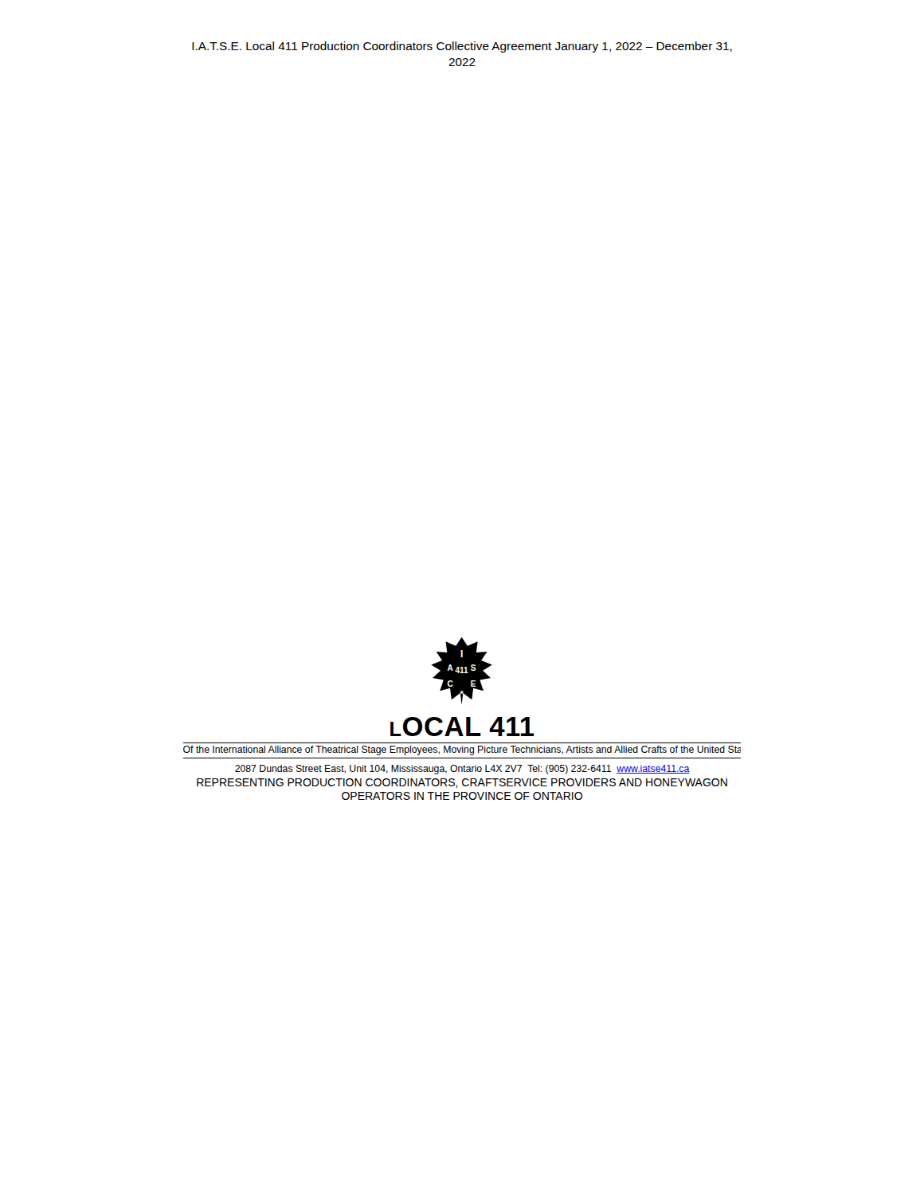I.A.T.S.E. Local 411 Production Coordinators Collective Agreement January 1, 2022 – December 31, 2022
I A S 411 C E ★
LOCAL 411
Of the International Alliance of Theatrical Stage Employees, Moving Picture Technicians, Artists and Allied Crafts of the United States, its Territories and Canada
2087 Dundas Street East, Unit 104, Mississauga, Ontario L4X 2V7 Tel: (905) 232-6411 www.iatse411.ca
REPRESENTING PRODUCTION COORDINATORS, CRAFTSERVICE PROVIDERS AND HONEYWAGON OPERATORS IN THE PROVINCE OF ONTARIO